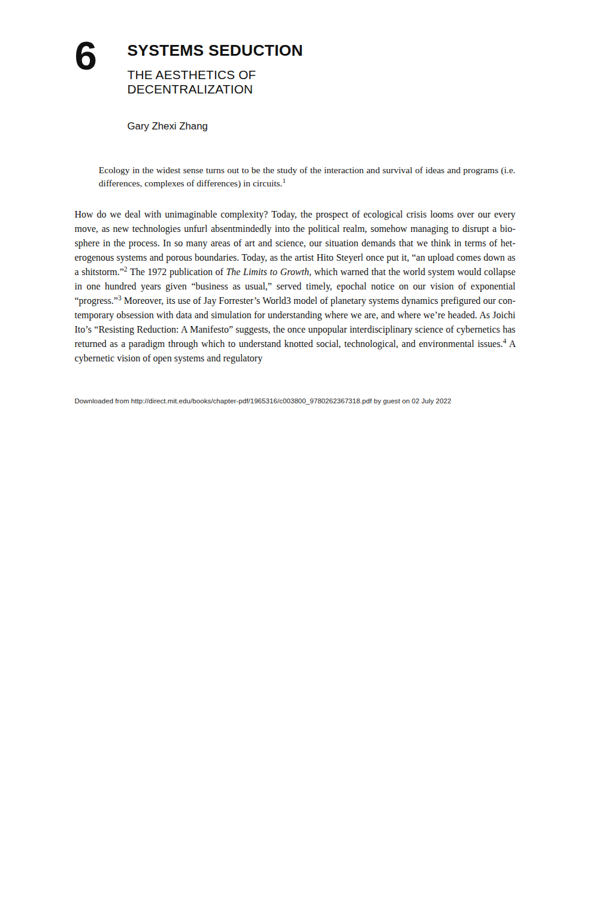6
SYSTEMS SEDUCTION
THE AESTHETICS OF
DECENTRALIZATION
Gary Zhexi Zhang
Ecology in the widest sense turns out to be the study of the interaction and survival of ideas and programs (i.e. differences, complexes of differences) in circuits.1
How do we deal with unimaginable complexity? Today, the prospect of ecological crisis looms over our every move, as new technologies unfurl absentmindedly into the political realm, somehow managing to disrupt a biosphere in the process. In so many areas of art and science, our situation demands that we think in terms of heterogenous systems and porous boundaries. Today, as the artist Hito Steyerl once put it, “an upload comes down as a shitstorm.”2 The 1972 publication of The Limits to Growth, which warned that the world system would collapse in one hundred years given “business as usual,” served timely, epochal notice on our vision of exponential “progress.”3 Moreover, its use of Jay Forrester’s World3 model of planetary systems dynamics prefigured our contemporary obsession with data and simulation for understanding where we are, and where we’re headed. As Joichi Ito’s “Resisting Reduction: A Manifesto” suggests, the once unpopular interdisciplinary science of cybernetics has returned as a paradigm through which to understand knotted social, technological, and environmental issues.4 A cybernetic vision of open systems and regulatory
Downloaded from http://direct.mit.edu/books/chapter-pdf/1965316/c003800_9780262367318.pdf by guest on 02 July 2022